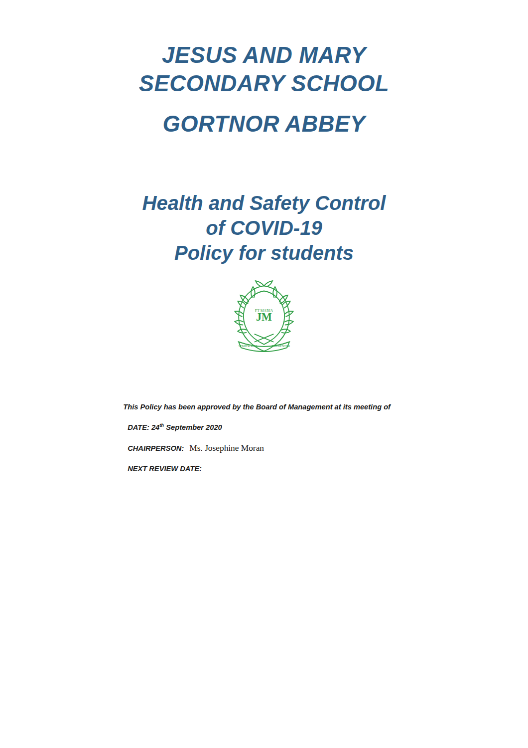JESUS AND MARY SECONDARY SCHOOL GORTNOR ABBEY
Health and Safety Control of COVID-19 Policy for students
JM ET MARIA SEMPER AMA LAUDENTUR
This Policy has been approved by the Board of Management at its meeting of
DATE: 24th September 2020
CHAIRPERSON: Ms. Josephine Moran
NEXT REVIEW DATE: